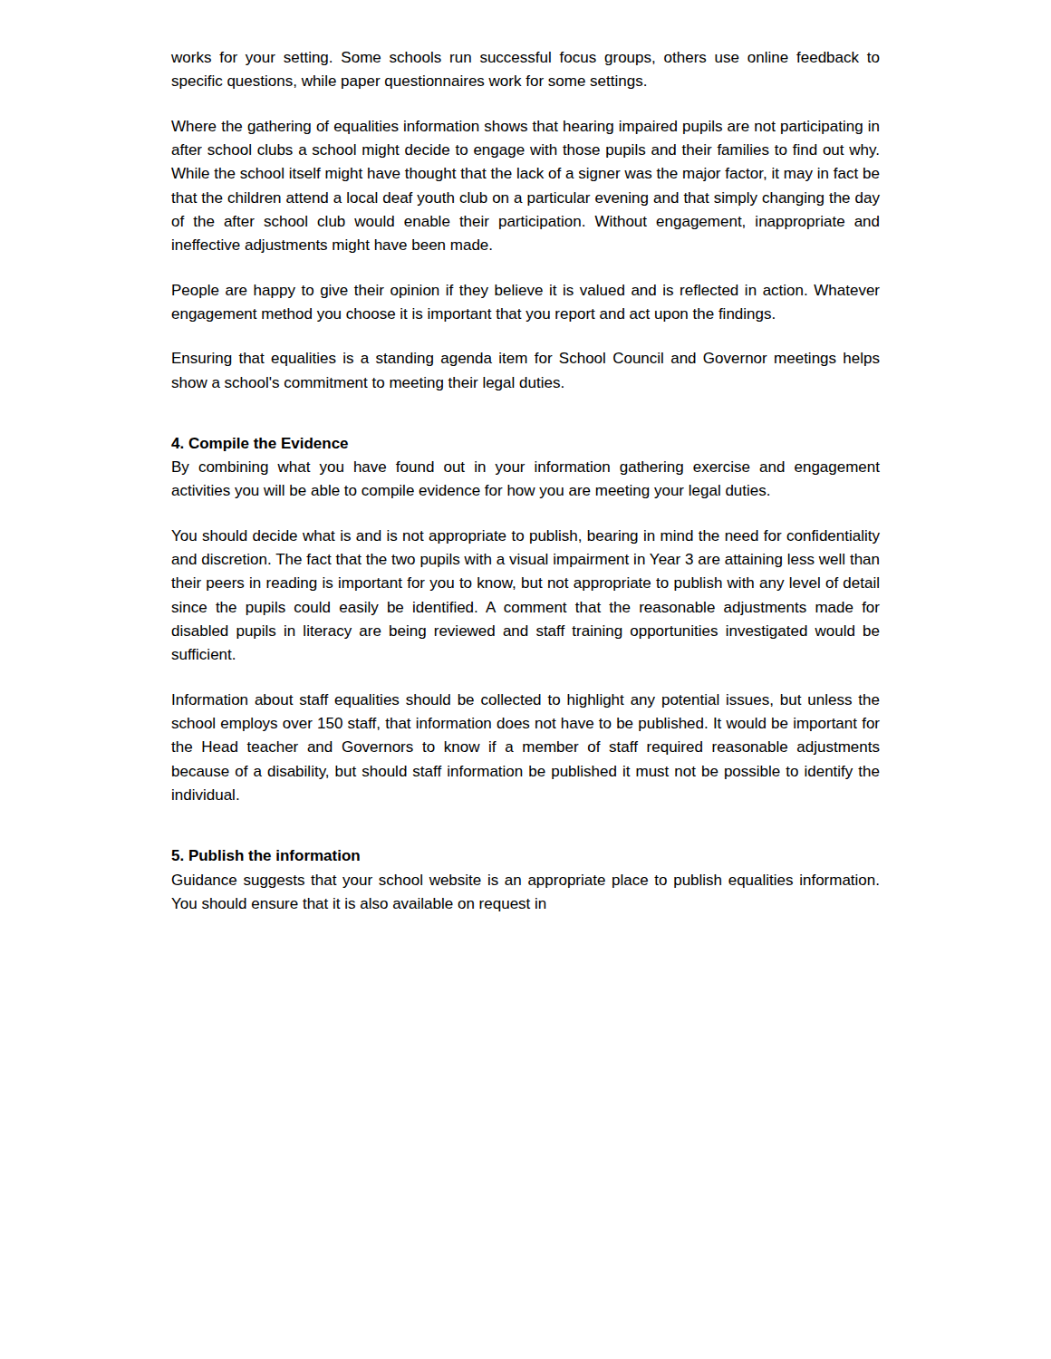works for your setting. Some schools run successful focus groups, others use online feedback to specific questions, while paper questionnaires work for some settings.
Where the gathering of equalities information shows that hearing impaired pupils are not participating in after school clubs a school might decide to engage with those pupils and their families to find out why. While the school itself might have thought that the lack of a signer was the major factor, it may in fact be that the children attend a local deaf youth club on a particular evening and that simply changing the day of the after school club would enable their participation. Without engagement, inappropriate and ineffective adjustments might have been made.
People are happy to give their opinion if they believe it is valued and is reflected in action. Whatever engagement method you choose it is important that you report and act upon the findings.
Ensuring that equalities is a standing agenda item for School Council and Governor meetings helps show a school's commitment to meeting their legal duties.
4. Compile the Evidence
By combining what you have found out in your information gathering exercise and engagement activities you will be able to compile evidence for how you are meeting your legal duties.
You should decide what is and is not appropriate to publish, bearing in mind the need for confidentiality and discretion. The fact that the two pupils with a visual impairment in Year 3 are attaining less well than their peers in reading is important for you to know, but not appropriate to publish with any level of detail since the pupils could easily be identified. A comment that the reasonable adjustments made for disabled pupils in literacy are being reviewed and staff training opportunities investigated would be sufficient.
Information about staff equalities should be collected to highlight any potential issues, but unless the school employs over 150 staff, that information does not have to be published. It would be important for the Head teacher and Governors to know if a member of staff required reasonable adjustments because of a disability, but should staff information be published it must not be possible to identify the individual.
5. Publish the information
Guidance suggests that your school website is an appropriate place to publish equalities information. You should ensure that it is also available on request in